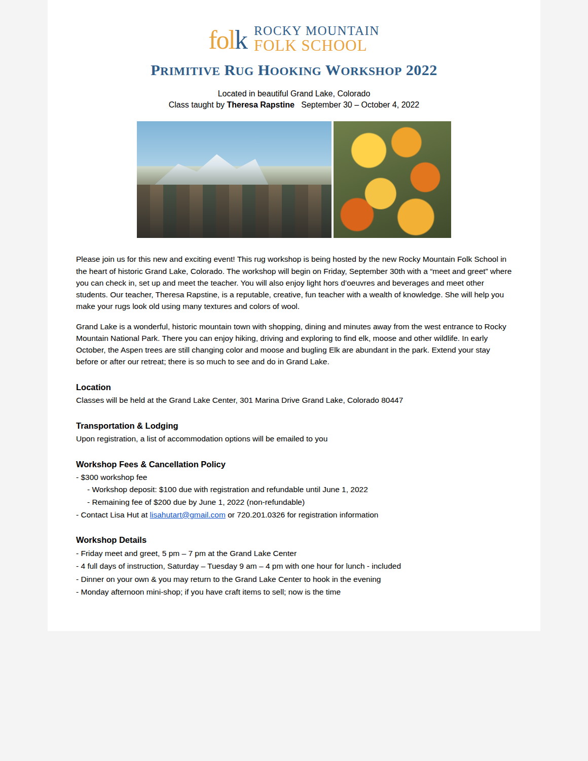folk ROCKY MOUNTAIN FOLK SCHOOL
PRIMITIVE RUG HOOKING WORKSHOP 2022
Located in beautiful Grand Lake, Colorado
Class taught by Theresa Rapstine September 30 – October 4, 2022
Please join us for this new and exciting event! This rug workshop is being hosted by the new Rocky Mountain Folk School in the heart of historic Grand Lake, Colorado. The workshop will begin on Friday, September 30th with a “meet and greet” where you can check in, set up and meet the teacher. You will also enjoy light hors d’oeuvres and beverages and meet other students. Our teacher, Theresa Rapstine, is a reputable, creative, fun teacher with a wealth of knowledge. She will help you make your rugs look old using many textures and colors of wool.
Grand Lake is a wonderful, historic mountain town with shopping, dining and minutes away from the west entrance to Rocky Mountain National Park. There you can enjoy hiking, driving and exploring to find elk, moose and other wildlife. In early October, the Aspen trees are still changing color and moose and bugling Elk are abundant in the park. Extend your stay before or after our retreat; there is so much to see and do in Grand Lake.
Location
Classes will be held at the Grand Lake Center, 301 Marina Drive Grand Lake, Colorado 80447
Transportation & Lodging
Upon registration, a list of accommodation options will be emailed to you
Workshop Fees & Cancellation Policy
$300 workshop fee
Workshop deposit: $100 due with registration and refundable until June 1, 2022
Remaining fee of $200 due by June 1, 2022 (non-refundable)
Contact Lisa Hut at lisahutart@gmail.com or 720.201.0326 for registration information
Workshop Details
Friday meet and greet, 5 pm – 7 pm at the Grand Lake Center
4 full days of instruction, Saturday – Tuesday 9 am – 4 pm with one hour for lunch - included
Dinner on your own & you may return to the Grand Lake Center to hook in the evening
Monday afternoon mini-shop; if you have craft items to sell; now is the time